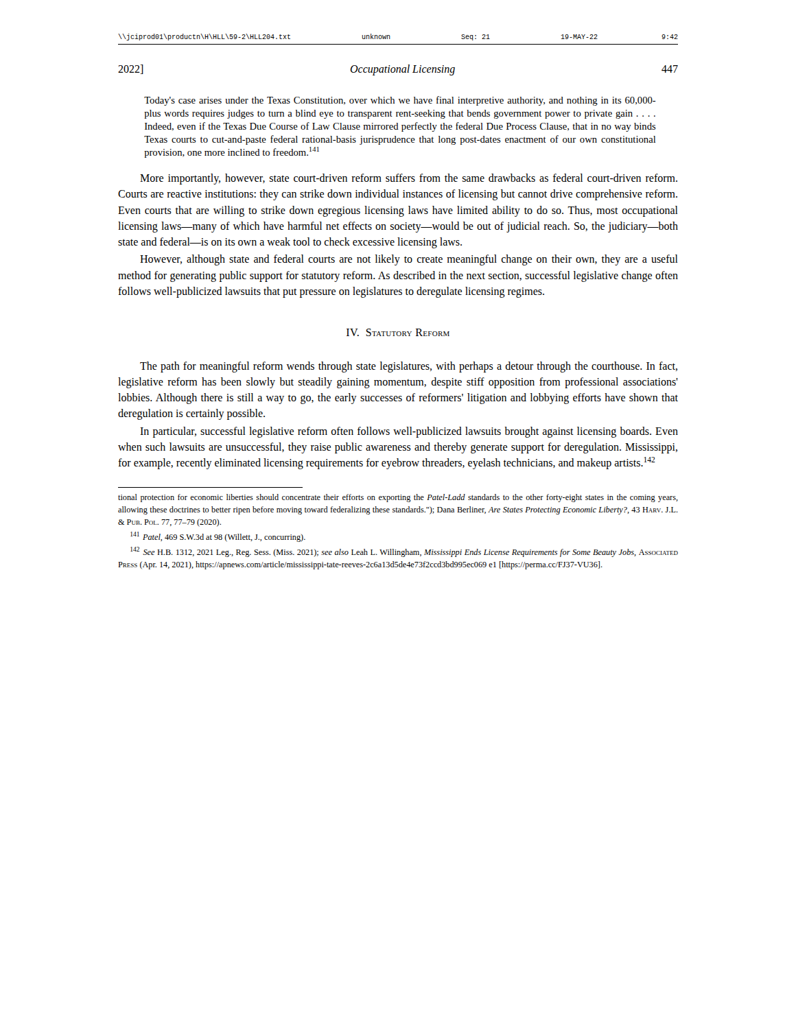\\jciprod01\productn\H\HLL\59-2\HLL204.txt unknown Seq: 21 19-MAY-22 9:42
2022] Occupational Licensing 447
Today's case arises under the Texas Constitution, over which we have final interpretive authority, and nothing in its 60,000-plus words requires judges to turn a blind eye to transparent rent-seeking that bends government power to private gain . . . . Indeed, even if the Texas Due Course of Law Clause mirrored perfectly the federal Due Process Clause, that in no way binds Texas courts to cut-and-paste federal rational-basis jurisprudence that long post-dates enactment of our own constitutional provision, one more inclined to freedom.141
More importantly, however, state court-driven reform suffers from the same drawbacks as federal court-driven reform. Courts are reactive institutions: they can strike down individual instances of licensing but cannot drive comprehensive reform. Even courts that are willing to strike down egregious licensing laws have limited ability to do so. Thus, most occupational licensing laws—many of which have harmful net effects on society—would be out of judicial reach. So, the judiciary—both state and federal—is on its own a weak tool to check excessive licensing laws.
However, although state and federal courts are not likely to create meaningful change on their own, they are a useful method for generating public support for statutory reform. As described in the next section, successful legislative change often follows well-publicized lawsuits that put pressure on legislatures to deregulate licensing regimes.
IV. Statutory Reform
The path for meaningful reform wends through state legislatures, with perhaps a detour through the courthouse. In fact, legislative reform has been slowly but steadily gaining momentum, despite stiff opposition from professional associations' lobbies. Although there is still a way to go, the early successes of reformers' litigation and lobbying efforts have shown that deregulation is certainly possible.
In particular, successful legislative reform often follows well-publicized lawsuits brought against licensing boards. Even when such lawsuits are unsuccessful, they raise public awareness and thereby generate support for deregulation. Mississippi, for example, recently eliminated licensing requirements for eyebrow threaders, eyelash technicians, and makeup artists.142
tional protection for economic liberties should concentrate their efforts on exporting the Patel-Ladd standards to the other forty-eight states in the coming years, allowing these doctrines to better ripen before moving toward federalizing these standards."); Dana Berliner, Are States Protecting Economic Liberty?, 43 Harv. J.L. & Pub. Pol. 77, 77–79 (2020).
141 Patel, 469 S.W.3d at 98 (Willett, J., concurring).
142 See H.B. 1312, 2021 Leg., Reg. Sess. (Miss. 2021); see also Leah L. Willingham, Mississippi Ends License Requirements for Some Beauty Jobs, Associated Press (Apr. 14, 2021), https://apnews.com/article/mississippi-tate-reeves-2c6a13d5de4e73f2ccd3bd995ec069 e1 [https://perma.cc/FJ37-VU36].